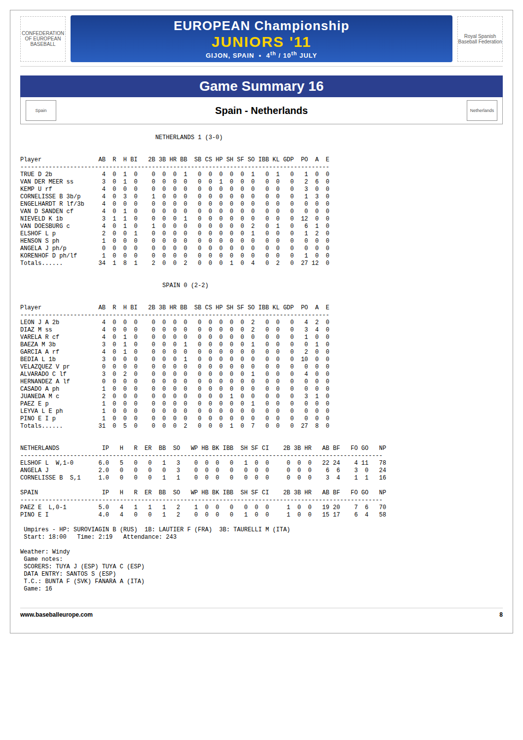CONFEDERATION OF EUROPEAN BASEBALL
EUROPEAN Championship
JUNIORS '11
GIJON, SPAIN • 4th / 10th JULY
Royal Spanish Baseball Federation
Game Summary 16
Spain
Spain - Netherlands
Netherlands
                                      NETHERLANDS 1 (3-0)


Player                AB  R  H BI   2B 3B HR BB  SB CS HP SH SF SO IBB KL GDP  PO  A  E
---------------------------------------------------------------------------------------
TRUE D 2b              4  0  1  0    0  0  0  1   0  0  0  0  0  1   0  1   0   1  0  0
VAN DER MEER ss        3  0  1  0    0  0  0  0   0  0  1  0  0  0   0  0   0   2  6  0
KEMP U rf              4  0  0  0    0  0  0  0   0  0  0  0  0  0   0  0   0   3  0  0
CORNELISSE B 3b/p      4  0  3  0    1  0  0  0   0  0  0  0  0  0   0  0   0   1  3  0
ENGELHARDT R lf/3b     4  0  0  0    0  0  0  0   0  0  0  0  0  0   0  0   0   0  0  0
VAN D SANDEN cf        4  0  1  0    0  0  0  0   0  0  0  0  0  0   0  0   0   0  0  0
NIEVELD K 1b           3  1  1  0    0  0  0  1   0  0  0  0  0  0   0  0   0  12  0  0
VAN DOESBURG c         4  0  1  0    1  0  0  0   0  0  0  0  0  2   0  1   0   6  1  0
ELSHOF L p             2  0  0  1    0  0  0  0   0  0  0  0  0  1   0  0   0   1  2  0
HENSON S ph            1  0  0  0    0  0  0  0   0  0  0  0  0  0   0  0   0   0  0  0
ANGELA J ph/p          0  0  0  0    0  0  0  0   0  0  0  0  0  0   0  0   0   0  0  0
KORENHOF D ph/lf       1  0  0  0    0  0  0  0   0  0  0  0  0  0   0  0   0   1  0  0
Totals......          34  1  8  1    2  0  0  2   0  0  0  1  0  4   0  2   0  27 12  0


                                        SPAIN 0 (2-2)


Player                AB  R  H BI   2B 3B HR BB  SB CS HP SH SF SO IBB KL GDP  PO  A  E
---------------------------------------------------------------------------------------
LEON J A 2b            4  0  0  0    0  0  0  0   0  0  0  0  0  2   0  0   0   4  2  0
DIAZ M ss              4  0  0  0    0  0  0  0   0  0  0  0  0  2   0  0   0   3  4  0
VARELA R cf            4  0  1  0    0  0  0  0   0  0  0  0  0  0   0  0   0   1  0  0
BAEZA M 3b             3  0  1  0    0  0  0  1   0  0  0  0  0  1   0  0   0   0  1  0
GARCIA A rf            4  0  1  0    0  0  0  0   0  0  0  0  0  0   0  0   0   2  0  0
BEDIA L 1b             3  0  0  0    0  0  0  1   0  0  0  0  0  0   0  0   0  10  0  0
VELAZQUEZ V pr         0  0  0  0    0  0  0  0   0  0  0  0  0  0   0  0   0   0  0  0
ALVARADO C lf          3  0  2  0    0  0  0  0   0  0  0  0  0  1   0  0   0   4  0  0
HERNANDEZ A lf         0  0  0  0    0  0  0  0   0  0  0  0  0  0   0  0   0   0  0  0
CASADO A ph            1  0  0  0    0  0  0  0   0  0  0  0  0  0   0  0   0   0  0  0
JUANEDA M c            2  0  0  0    0  0  0  0   0  0  0  1  0  0   0  0   0   3  1  0
PAEZ E p               1  0  0  0    0  0  0  0   0  0  0  0  0  1   0  0   0   0  0  0
LEYVA L E ph           1  0  0  0    0  0  0  0   0  0  0  0  0  0   0  0   0   0  0  0
PINO E I p             1  0  0  0    0  0  0  0   0  0  0  0  0  0   0  0   0   0  0  0
Totals......          31  0  5  0    0  0  0  2   0  0  0  1  0  7   0  0   0  27  8  0


NETHERLANDS            IP   H   R  ER  BB  SO   WP HB BK IBB  SH SF CI    2B 3B HR   AB BF   FO GO   NP
------------------------------------------------------------------------------------------------------
ELSHOF L  W,1-0       6.0   5   0   0   1   3    0  0  0   0   1  0  0     0  0  0   22 24    4 11   78
ANGELA J              2.0   0   0   0   0   3    0  0  0   0   0  0  0     0  0  0    6  6    3  0   24
CORNELISSE B  S,1     1.0   0   0   0   1   1    0  0  0   0   0  0  0     0  0  0    3  4    1  1   16

SPAIN                  IP   H   R  ER  BB  SO   WP HB BK IBB  SH SF CI    2B 3B HR   AB BF   FO GO   NP
------------------------------------------------------------------------------------------------------
PAEZ E  L,0-1         5.0   4   1   1   1   2    1  0  0   0   0  0  0     1  0  0   19 20    7  6   70
PINO E I              4.0   4   0   0   1   2    0  0  0   0   1  0  0     1  0  0   15 17    6  4   58

 Umpires - HP: SUROVIAGIN B (RUS)  1B: LAUTIER F (FRA)  3B: TAURELLI M (ITA)
 Start: 18:00   Time: 2:19   Attendance: 243

Weather: Windy
 Game notes:
 SCORERS: TUYA J (ESP) TUYA C (ESP)
 DATA ENTRY: SANTOS S (ESP)
 T.C.: BUNTA F (SVK) FANARA A (ITA)
 Game: 16
www.baseballeurope.com
8